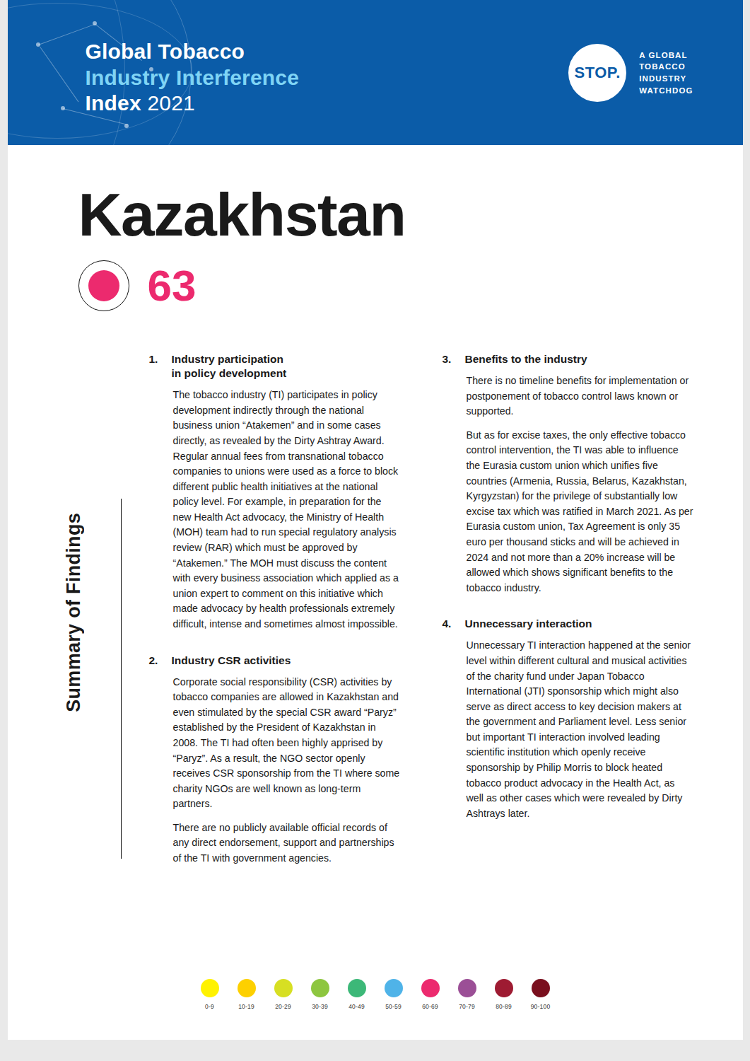Global Tobacco
Industry Interference
Index 2021
STOP.
A GLOBAL
TOBACCO
INDUSTRY
WATCHDOG
Kazakhstan
63
Summary of Findings
1. Industry participation
in policy development
The tobacco industry (TI) participates in policy development indirectly through the national business union “Atakemen” and in some cases directly, as revealed by the Dirty Ashtray Award. Regular annual fees from transnational tobacco companies to unions were used as a force to block different public health initiatives at the national policy level. For example, in preparation for the new Health Act advocacy, the Ministry of Health (MOH) team had to run special regulatory analysis review (RAR) which must be approved by “Atakemen.” The MOH must discuss the content with every business association which applied as a union expert to comment on this initiative which made advocacy by health professionals extremely difficult, intense and sometimes almost impossible.
2. Industry CSR activities
Corporate social responsibility (CSR) activities by tobacco companies are allowed in Kazakhstan and even stimulated by the special CSR award “Paryz” established by the President of Kazakhstan in 2008. The TI had often been highly apprised by “Paryz”. As a result, the NGO sector openly receives CSR sponsorship from the TI where some charity NGOs are well known as long-term partners.
There are no publicly available official records of any direct endorsement, support and partnerships of the TI with government agencies.
3. Benefits to the industry
There is no timeline benefits for implementation or postponement of tobacco control laws known or supported.
But as for excise taxes, the only effective tobacco control intervention, the TI was able to influence the Eurasia custom union which unifies five countries (Armenia, Russia, Belarus, Kazakhstan, Kyrgyzstan) for the privilege of substantially low excise tax which was ratified in March 2021. As per Eurasia custom union, Tax Agreement is only 35 euro per thousand sticks and will be achieved in 2024 and not more than a 20% increase will be allowed which shows significant benefits to the tobacco industry.
4. Unnecessary interaction
Unnecessary TI interaction happened at the senior level within different cultural and musical activities of the charity fund under Japan Tobacco International (JTI) sponsorship which might also serve as direct access to key decision makers at the government and Parliament level. Less senior but important TI interaction involved leading scientific institution which openly receive sponsorship by Philip Morris to block heated tobacco product advocacy in the Health Act, as well as other cases which were revealed by Dirty Ashtrays later.
0-9
10-19
20-29
30-39
40-49
50-59
60-69
70-79
80-89
90-100